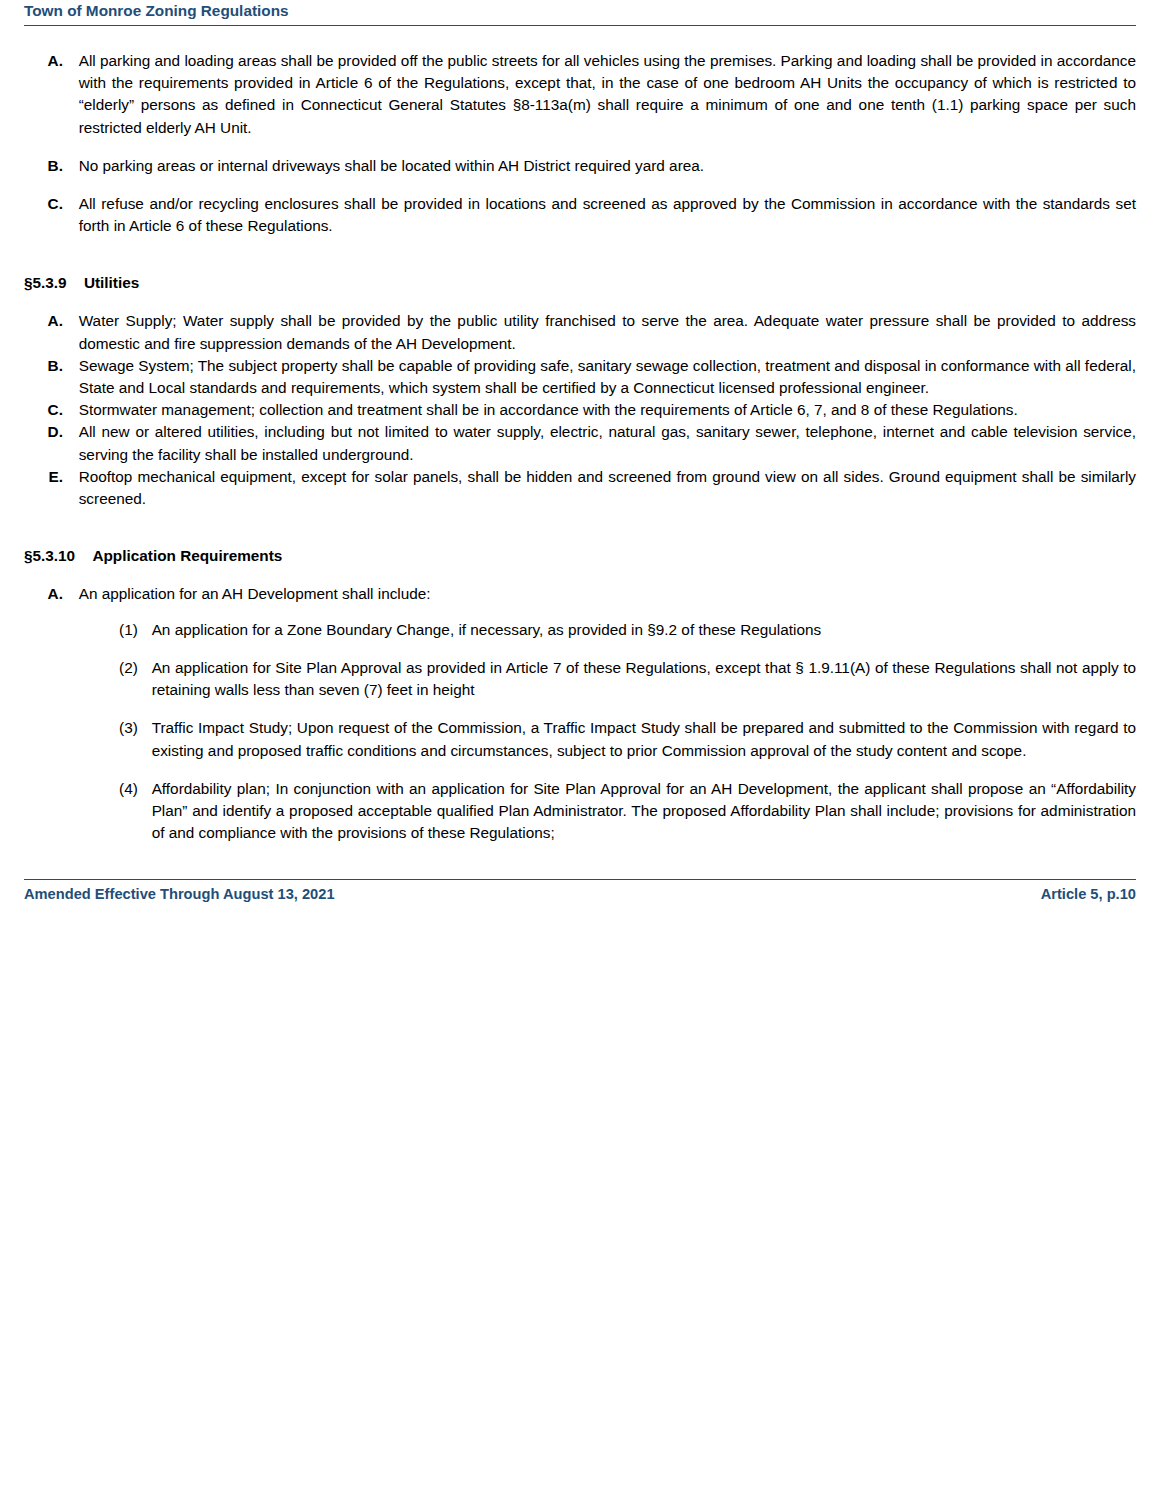Town of Monroe Zoning Regulations
All parking and loading areas shall be provided off the public streets for all vehicles using the premises. Parking and loading shall be provided in accordance with the requirements provided in Article 6 of the Regulations, except that, in the case of one bedroom AH Units the occupancy of which is restricted to “elderly” persons as defined in Connecticut General Statutes §8-113a(m) shall require a minimum of one and one tenth (1.1) parking space per such restricted elderly AH Unit.
No parking areas or internal driveways shall be located within AH District required yard area.
All refuse and/or recycling enclosures shall be provided in locations and screened as approved by the Commission in accordance with the standards set forth in Article 6 of these Regulations.
§5.3.9 Utilities
Water Supply; Water supply shall be provided by the public utility franchised to serve the area. Adequate water pressure shall be provided to address domestic and fire suppression demands of the AH Development.
Sewage System; The subject property shall be capable of providing safe, sanitary sewage collection, treatment and disposal in conformance with all federal, State and Local standards and requirements, which system shall be certified by a Connecticut licensed professional engineer.
Stormwater management; collection and treatment shall be in accordance with the requirements of Article 6, 7, and 8 of these Regulations.
All new or altered utilities, including but not limited to water supply, electric, natural gas, sanitary sewer, telephone, internet and cable television service, serving the facility shall be installed underground.
Rooftop mechanical equipment, except for solar panels, shall be hidden and screened from ground view on all sides. Ground equipment shall be similarly screened.
§5.3.10 Application Requirements
An application for an AH Development shall include:
An application for a Zone Boundary Change, if necessary, as provided in §9.2 of these Regulations
An application for Site Plan Approval as provided in Article 7 of these Regulations, except that § 1.9.11(A) of these Regulations shall not apply to retaining walls less than seven (7) feet in height
Traffic Impact Study; Upon request of the Commission, a Traffic Impact Study shall be prepared and submitted to the Commission with regard to existing and proposed traffic conditions and circumstances, subject to prior Commission approval of the study content and scope.
Affordability plan; In conjunction with an application for Site Plan Approval for an AH Development, the applicant shall propose an “Affordability Plan” and identify a proposed acceptable qualified Plan Administrator. The proposed Affordability Plan shall include; provisions for administration of and compliance with the provisions of these Regulations;
Amended Effective Through August 13, 2021 Article 5, p.10